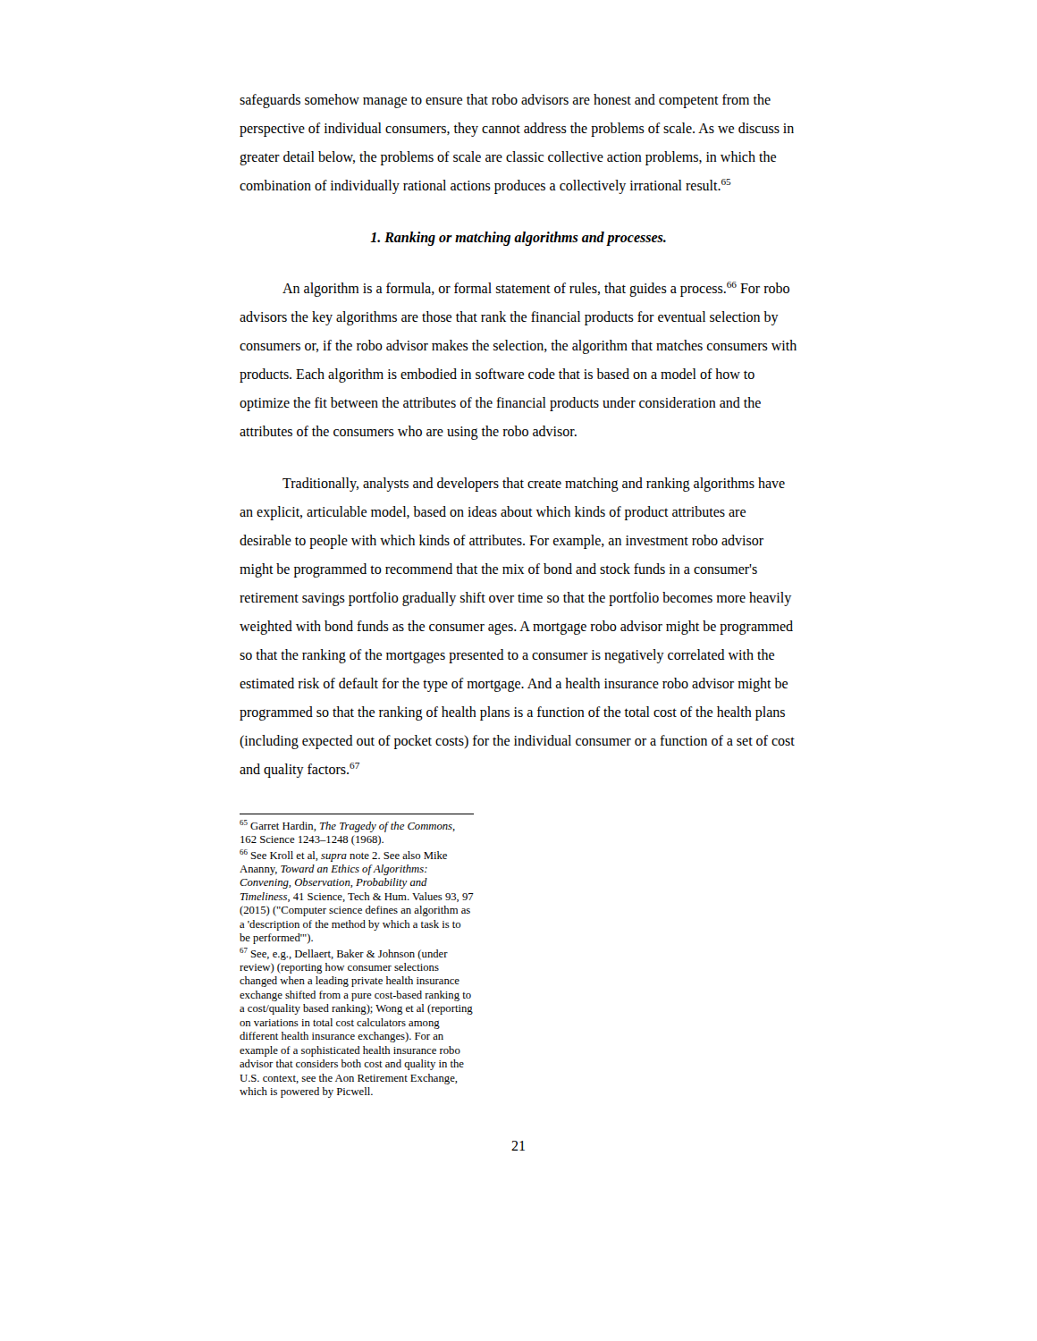safeguards somehow manage to ensure that robo advisors are honest and competent from the perspective of individual consumers, they cannot address the problems of scale. As we discuss in greater detail below, the problems of scale are classic collective action problems, in which the combination of individually rational actions produces a collectively irrational result.65
1. Ranking or matching algorithms and processes.
An algorithm is a formula, or formal statement of rules, that guides a process.66 For robo advisors the key algorithms are those that rank the financial products for eventual selection by consumers or, if the robo advisor makes the selection, the algorithm that matches consumers with products. Each algorithm is embodied in software code that is based on a model of how to optimize the fit between the attributes of the financial products under consideration and the attributes of the consumers who are using the robo advisor.
Traditionally, analysts and developers that create matching and ranking algorithms have an explicit, articulable model, based on ideas about which kinds of product attributes are desirable to people with which kinds of attributes. For example, an investment robo advisor might be programmed to recommend that the mix of bond and stock funds in a consumer's retirement savings portfolio gradually shift over time so that the portfolio becomes more heavily weighted with bond funds as the consumer ages. A mortgage robo advisor might be programmed so that the ranking of the mortgages presented to a consumer is negatively correlated with the estimated risk of default for the type of mortgage. And a health insurance robo advisor might be programmed so that the ranking of health plans is a function of the total cost of the health plans (including expected out of pocket costs) for the individual consumer or a function of a set of cost and quality factors.67
65 Garret Hardin, The Tragedy of the Commons, 162 Science 1243–1248 (1968).
66 See Kroll et al, supra note 2. See also Mike Ananny, Toward an Ethics of Algorithms: Convening, Observation, Probability and Timeliness, 41 Science, Tech & Hum. Values 93, 97 (2015) ("Computer science defines an algorithm as a 'description of the method by which a task is to be performed'").
67 See, e.g., Dellaert, Baker & Johnson (under review) (reporting how consumer selections changed when a leading private health insurance exchange shifted from a pure cost-based ranking to a cost/quality based ranking); Wong et al (reporting on variations in total cost calculators among different health insurance exchanges). For an example of a sophisticated health insurance robo advisor that considers both cost and quality in the U.S. context, see the Aon Retirement Exchange, which is powered by Picwell.
21